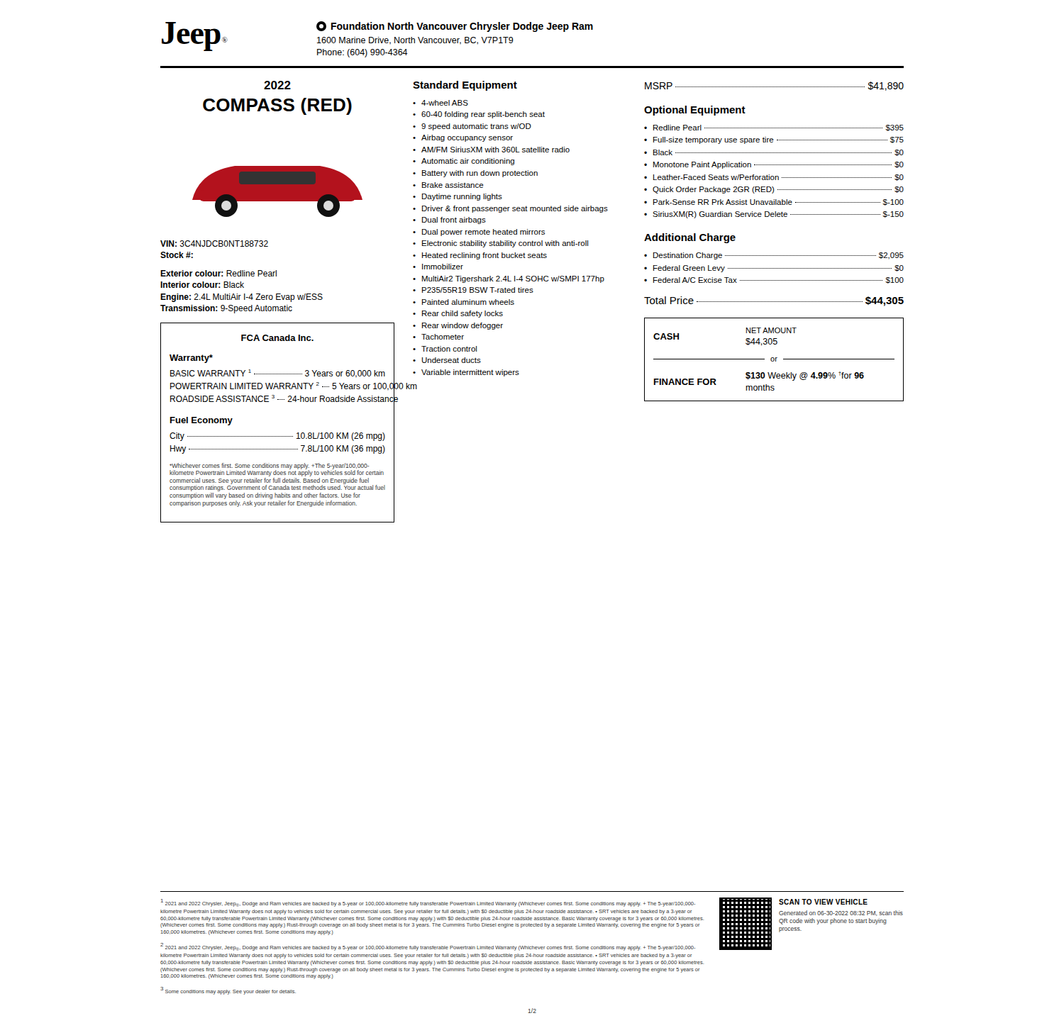Jeep®
Foundation North Vancouver Chrysler Dodge Jeep Ram
1600 Marine Drive, North Vancouver, BC, V7P1T9
Phone: (604) 990-4364
2022
COMPASS (RED)
VIN: 3C4NJDCB0NT188732
Stock #:
Exterior colour: Redline Pearl
Interior colour: Black
Engine: 2.4L MultiAir I-4 Zero Evap w/ESS
Transmission: 9-Speed Automatic
FCA Canada Inc.
Warranty*
BASIC WARRANTY 1 3 Years or 60,000 km
POWERTRAIN LIMITED WARRANTY 2 5 Years or 100,000 km
ROADSIDE ASSISTANCE 3 24-hour Roadside Assistance
Fuel Economy
City 10.8L/100 KM (26 mpg)
Hwy 7.8L/100 KM (36 mpg)
*Whichever comes first. Some conditions may apply. +The 5-year/100,000-kilometre Powertrain Limited Warranty does not apply to vehicles sold for certain commercial uses. See your retailer for full details. Based on Energuide fuel consumption ratings. Government of Canada test methods used. Your actual fuel consumption will vary based on driving habits and other factors. Use for comparison purposes only. Ask your retailer for Energuide information.
Standard Equipment
4-wheel ABS
60-40 folding rear split-bench seat
9 speed automatic trans w/OD
Airbag occupancy sensor
AM/FM SiriusXM with 360L satellite radio
Automatic air conditioning
Battery with run down protection
Brake assistance
Daytime running lights
Driver & front passenger seat mounted side airbags
Dual front airbags
Dual power remote heated mirrors
Electronic stability stability control with anti-roll
Heated reclining front bucket seats
Immobilizer
MultiAir2 Tigershark 2.4L I-4 SOHC w/SMPI 177hp
P235/55R19 BSW T-rated tires
Painted aluminum wheels
Rear child safety locks
Rear window defogger
Tachometer
Traction control
Underseat ducts
Variable intermittent wipers
MSRP $41,890
Optional Equipment
Redline Pearl $395
Full-size temporary use spare tire $75
Black $0
Monotone Paint Application $0
Leather-Faced Seats w/Perforation $0
Quick Order Package 2GR (RED) $0
Park-Sense RR Prk Assist Unavailable $-100
SiriusXM(R) Guardian Service Delete $-150
Additional Charge
Destination Charge $2,095
Federal Green Levy $0
Federal A/C Excise Tax $100
Total Price $44,305
CASH
NET AMOUNT
$44,305
or
FINANCE FOR
$130 Weekly @ 4.99% †for 96 months
1 2021 and 2022 Chrysler, Jeep®, Dodge and Ram vehicles are backed by a 5-year or 100,000-kilometre fully transferable Powertrain Limited Warranty (Whichever comes first. Some conditions may apply. + The 5-year/100,000-kilometre Powertrain Limited Warranty does not apply to vehicles sold for certain commercial uses. See your retailer for full details.) with $0 deductible plus 24-hour roadside assistance. • SRT vehicles are backed by a 3-year or 60,000-kilometre fully transferable Powertrain Limited Warranty (Whichever comes first. Some conditions may apply.) with $0 deductible plus 24-hour roadside assistance. Basic Warranty coverage is for 3 years or 60,000 kilometres. (Whichever comes first. Some conditions may apply.) Rust-through coverage on all body sheet metal is for 3 years. The Cummins Turbo Diesel engine is protected by a separate Limited Warranty, covering the engine for 5 years or 160,000 kilometres. (Whichever comes first. Some conditions may apply.)
2 2021 and 2022 Chrysler, Jeep®, Dodge and Ram vehicles are backed by a 5-year or 100,000-kilometre fully transferable Powertrain Limited Warranty (Whichever comes first. Some conditions may apply. + The 5-year/100,000-kilometre Powertrain Limited Warranty does not apply to vehicles sold for certain commercial uses. See your retailer for full details.) with $0 deductible plus 24-hour roadside assistance. • SRT vehicles are backed by a 3-year or 60,000-kilometre fully transferable Powertrain Limited Warranty (Whichever comes first. Some conditions may apply.) with $0 deductible plus 24-hour roadside assistance. Basic Warranty coverage is for 3 years or 60,000 kilometres. (Whichever comes first. Some conditions may apply.) Rust-through coverage on all body sheet metal is for 3 years. The Cummins Turbo Diesel engine is protected by a separate Limited Warranty, covering the engine for 5 years or 160,000 kilometres. (Whichever comes first. Some conditions may apply.)
3 Some conditions may apply. See your dealer for details.
SCAN TO VIEW VEHICLE
Generated on 06-30-2022 08:32 PM, scan this QR code with your phone to start buying process.
1/2